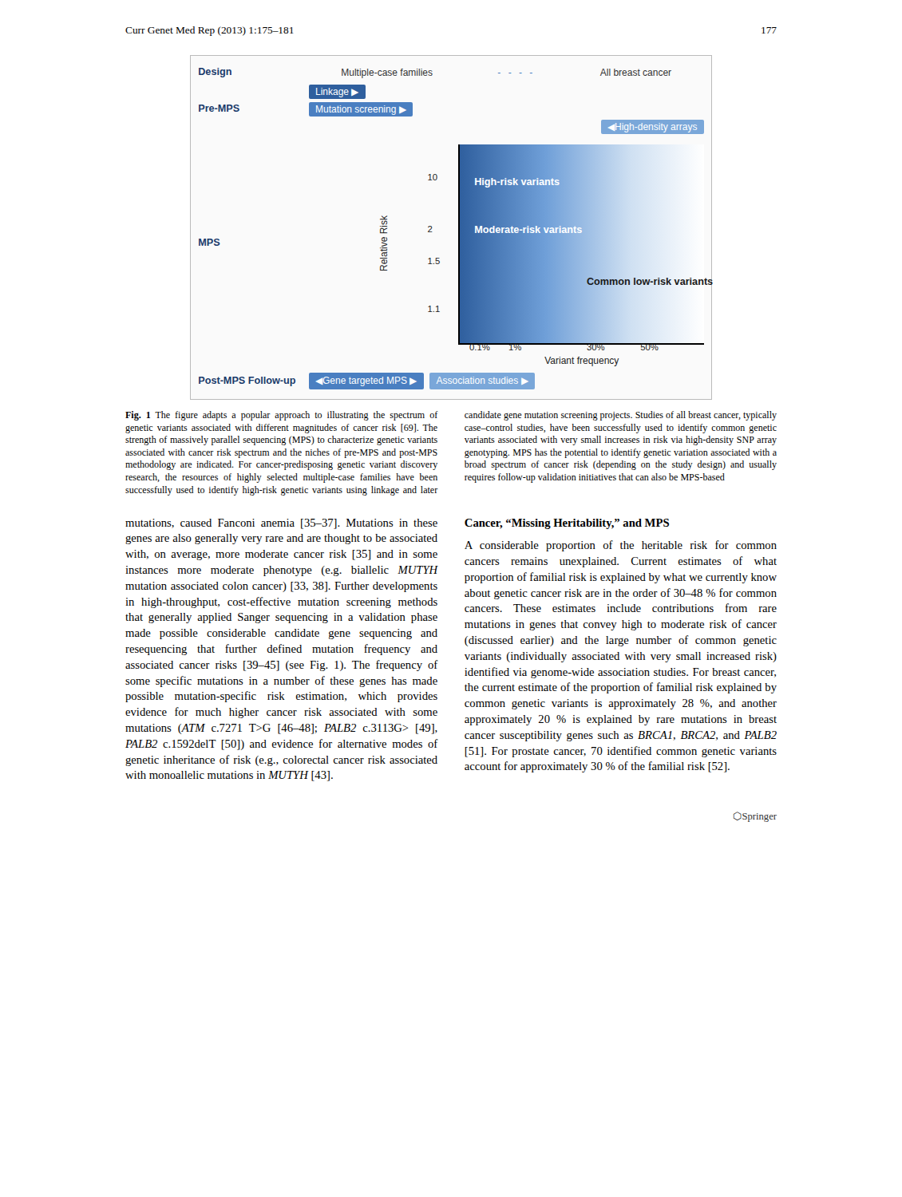Curr Genet Med Rep (2013) 1:175–181 177
Design
Multiple-case families - - - - All breast cancer
Pre-MPS
Linkage
Mutation screening
High-density arrays
MPS
Relative Risk 10 2 1.5 1.1 High-risk variants Moderate-risk variants Common low-risk variants 0.1% 1% 30% 50% Variant frequency
Post-MPS Follow-up
Gene targeted MPS Association studies
Fig. 1 The figure adapts a popular approach to illustrating the spectrum of genetic variants associated with different magnitudes of cancer risk [69]. The strength of massively parallel sequencing (MPS) to characterize genetic variants associated with cancer risk spectrum and the niches of pre-MPS and post-MPS methodology are indicated. For cancer-predisposing genetic variant discovery research, the resources of highly selected multiple-case families have been successfully used to identify high-risk genetic variants using linkage and later candidate gene mutation screening projects. Studies of all breast cancer, typically case–control studies, have been successfully used to identify common genetic variants associated with very small increases in risk via high-density SNP array genotyping. MPS has the potential to identify genetic variation associated with a broad spectrum of cancer risk (depending on the study design) and usually requires follow-up validation initiatives that can also be MPS-based
mutations, caused Fanconi anemia [35–37]. Mutations in these genes are also generally very rare and are thought to be associated with, on average, more moderate cancer risk [35] and in some instances more moderate phenotype (e.g. biallelic MUTYH mutation associated colon cancer) [33, 38]. Further developments in high-throughput, cost-effective mutation screening methods that generally applied Sanger sequencing in a validation phase made possible considerable candidate gene sequencing and resequencing that further defined mutation frequency and associated cancer risks [39–45] (see Fig. 1). The frequency of some specific mutations in a number of these genes has made possible mutation-specific risk estimation, which provides evidence for much higher cancer risk associated with some mutations (ATM c.7271 T>G [46–48]; PALB2 c.3113G> [49], PALB2 c.1592delT [50]) and evidence for alternative modes of genetic inheritance of risk (e.g., colorectal cancer risk associated with monoallelic mutations in MUTYH [43].
Cancer, “Missing Heritability,” and MPS
A considerable proportion of the heritable risk for common cancers remains unexplained. Current estimates of what proportion of familial risk is explained by what we currently know about genetic cancer risk are in the order of 30–48 % for common cancers. These estimates include contributions from rare mutations in genes that convey high to moderate risk of cancer (discussed earlier) and the large number of common genetic variants (individually associated with very small increased risk) identified via genome-wide association studies. For breast cancer, the current estimate of the proportion of familial risk explained by common genetic variants is approximately 28 %, and another approximately 20 % is explained by rare mutations in breast cancer susceptibility genes such as BRCA1, BRCA2, and PALB2 [51]. For prostate cancer, 70 identified common genetic variants account for approximately 30 % of the familial risk [52].
Springer